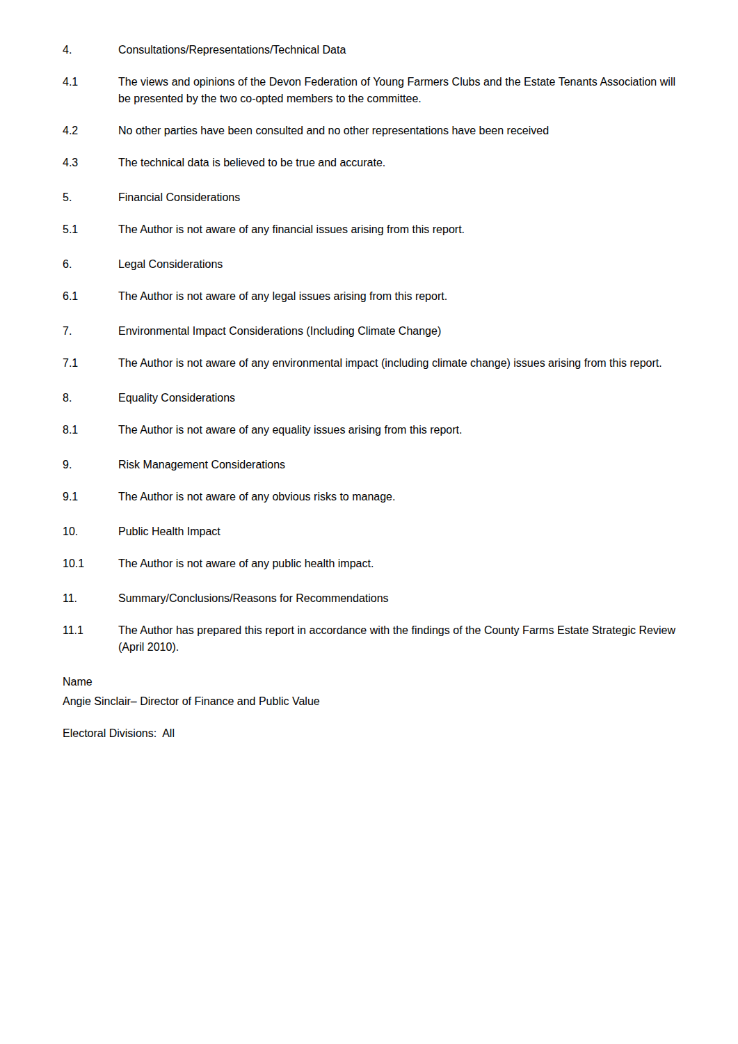4.
Consultations/Representations/Technical Data
4.1
The views and opinions of the Devon Federation of Young Farmers Clubs and the Estate Tenants Association will be presented by the two co-opted members to the committee.
4.2
No other parties have been consulted and no other representations have been received
4.3
The technical data is believed to be true and accurate.
5.
Financial Considerations
5.1
The Author is not aware of any financial issues arising from this report.
6.
Legal Considerations
6.1
The Author is not aware of any legal issues arising from this report.
7.
Environmental Impact Considerations (Including Climate Change)
7.1
The Author is not aware of any environmental impact (including climate change) issues arising from this report.
8.
Equality Considerations
8.1
The Author is not aware of any equality issues arising from this report.
9.
Risk Management Considerations
9.1
The Author is not aware of any obvious risks to manage.
10.
Public Health Impact
10.1
The Author is not aware of any public health impact.
11.
Summary/Conclusions/Reasons for Recommendations
11.1
The Author has prepared this report in accordance with the findings of the County Farms Estate Strategic Review (April 2010).
Name
Angie Sinclair– Director of Finance and Public Value
Electoral Divisions: All